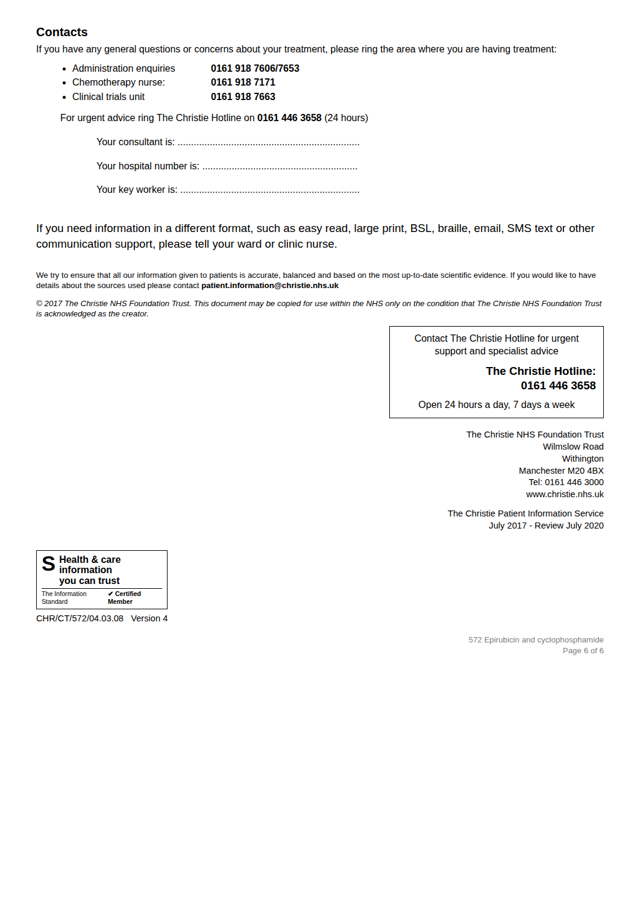Contacts
If you have any general questions or concerns about your treatment, please ring the area where you are having treatment:
Administration enquiries 0161 918 7606/7653
Chemotherapy nurse: 0161 918 7171
Clinical trials unit 0161 918 7663
For urgent advice ring The Christie Hotline on 0161 446 3658 (24 hours)
Your consultant is: ....................................................................
Your hospital number is: ..........................................................
Your key worker is: ...................................................................
If you need information in a different format, such as easy read, large print, BSL, braille, email, SMS text or other communication support, please tell your ward or clinic nurse.
We try to ensure that all our information given to patients is accurate, balanced and based on the most up-to-date scientific evidence. If you would like to have details about the sources used please contact patient.information@christie.nhs.uk
© 2017 The Christie NHS Foundation Trust. This document may be copied for use within the NHS only on the condition that The Christie NHS Foundation Trust is acknowledged as the creator.
Contact The Christie Hotline for urgent support and specialist advice
The Christie Hotline:
0161 446 3658
Open 24 hours a day, 7 days a week
The Christie NHS Foundation Trust
Wilmslow Road
Withington
Manchester M20 4BX
Tel: 0161 446 3000
www.christie.nhs.uk
The Christie Patient Information Service
July 2017 - Review July 2020
S Health & care
information
you can trust
The Information Standard ✔ Certified Member
CHR/CT/572/04.03.08 Version 4
572 Epirubicin and cyclophosphamide
Page 6 of 6